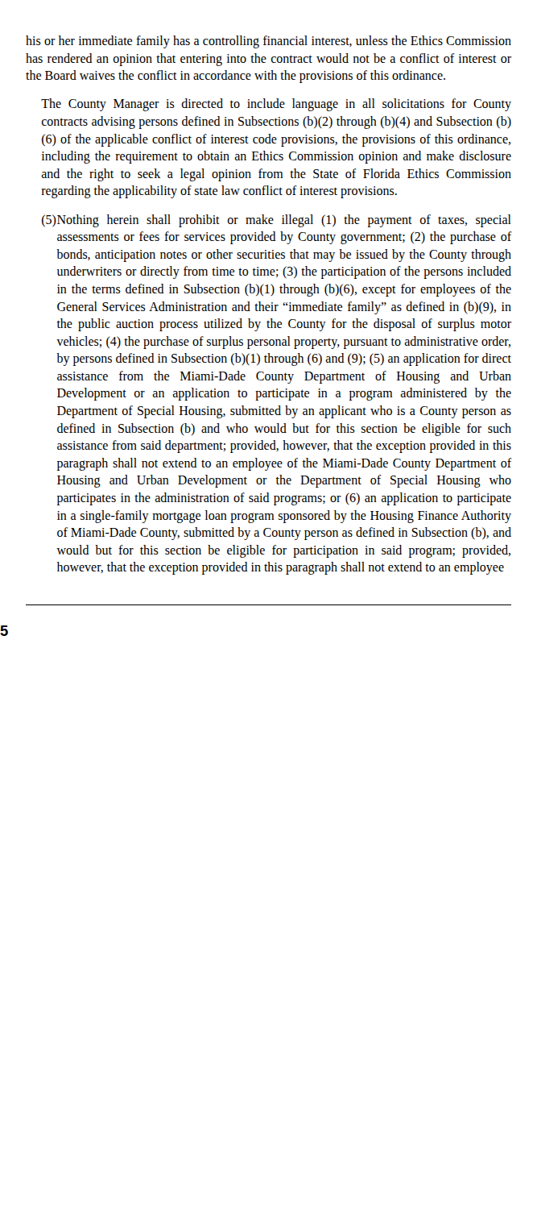his or her immediate family has a controlling financial interest, unless the Ethics Commission has rendered an opinion that entering into the contract would not be a conflict of interest or the Board waives the conflict in accordance with the provisions of this ordinance.
The County Manager is directed to include language in all solicitations for County contracts advising persons defined in Subsections (b)(2) through (b)(4) and Subsection (b)(6) of the applicable conflict of interest code provisions, the provisions of this ordinance, including the requirement to obtain an Ethics Commission opinion and make disclosure and the right to seek a legal opinion from the State of Florida Ethics Commission regarding the applicability of state law conflict of interest provisions.
(5)
Nothing herein shall prohibit or make illegal (1) the payment of taxes, special assessments or fees for services provided by County government; (2) the purchase of bonds, anticipation notes or other securities that may be issued by the County through underwriters or directly from time to time; (3) the participation of the persons included in the terms defined in Subsection (b)(1) through (b)(6), except for employees of the General Services Administration and their “immediate family” as defined in (b)(9), in the public auction process utilized by the County for the disposal of surplus motor vehicles; (4) the purchase of surplus personal property, pursuant to administrative order, by persons defined in Subsection (b)(1) through (6) and (9); (5) an application for direct assistance from the Miami-Dade County Department of Housing and Urban Development or an application to participate in a program administered by the Department of Special Housing, submitted by an applicant who is a County person as defined in Subsection (b) and who would but for this section be eligible for such assistance from said department; provided, however, that the exception provided in this paragraph shall not extend to an employee of the Miami-Dade County Department of Housing and Urban Development or the Department of Special Housing who participates in the administration of said programs; or (6) an application to participate in a single-family mortgage loan program sponsored by the Housing Finance Authority of Miami-Dade County, submitted by a County person as defined in Subsection (b), and would but for this section be eligible for participation in said program; provided, however, that the exception provided in this paragraph shall not extend to an employee
5